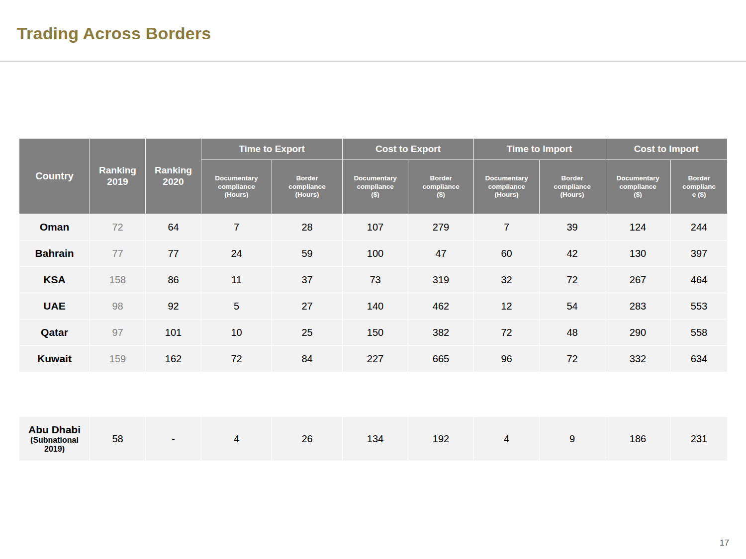Trading Across Borders
| Country | Ranking 2019 | Ranking 2020 | Time to Export | Cost to Export | Time to Import | Cost to Import |
| --- | --- | --- | --- | --- | --- | --- |
| Documentary compliance (Hours) | Border compliance (Hours) | Documentary compliance ($) | Border compliance ($) | Documentary compliance (Hours) | Border compliance (Hours) | Documentary compliance ($) | Border complianc e ($) |
| Oman | 72 | 64 | 7 | 28 | 107 | 279 | 7 | 39 | 124 | 244 |
| Bahrain | 77 | 77 | 24 | 59 | 100 | 47 | 60 | 42 | 130 | 397 |
| KSA | 158 | 86 | 11 | 37 | 73 | 319 | 32 | 72 | 267 | 464 |
| UAE | 98 | 92 | 5 | 27 | 140 | 462 | 12 | 54 | 283 | 553 |
| Qatar | 97 | 101 | 10 | 25 | 150 | 382 | 72 | 48 | 290 | 558 |
| Kuwait | 159 | 162 | 72 | 84 | 227 | 665 | 96 | 72 | 332 | 634 |
| Abu Dhabi (Subnational 2019) | 58 | - | 4 | 26 | 134 | 192 | 4 | 9 | 186 | 231 |
17